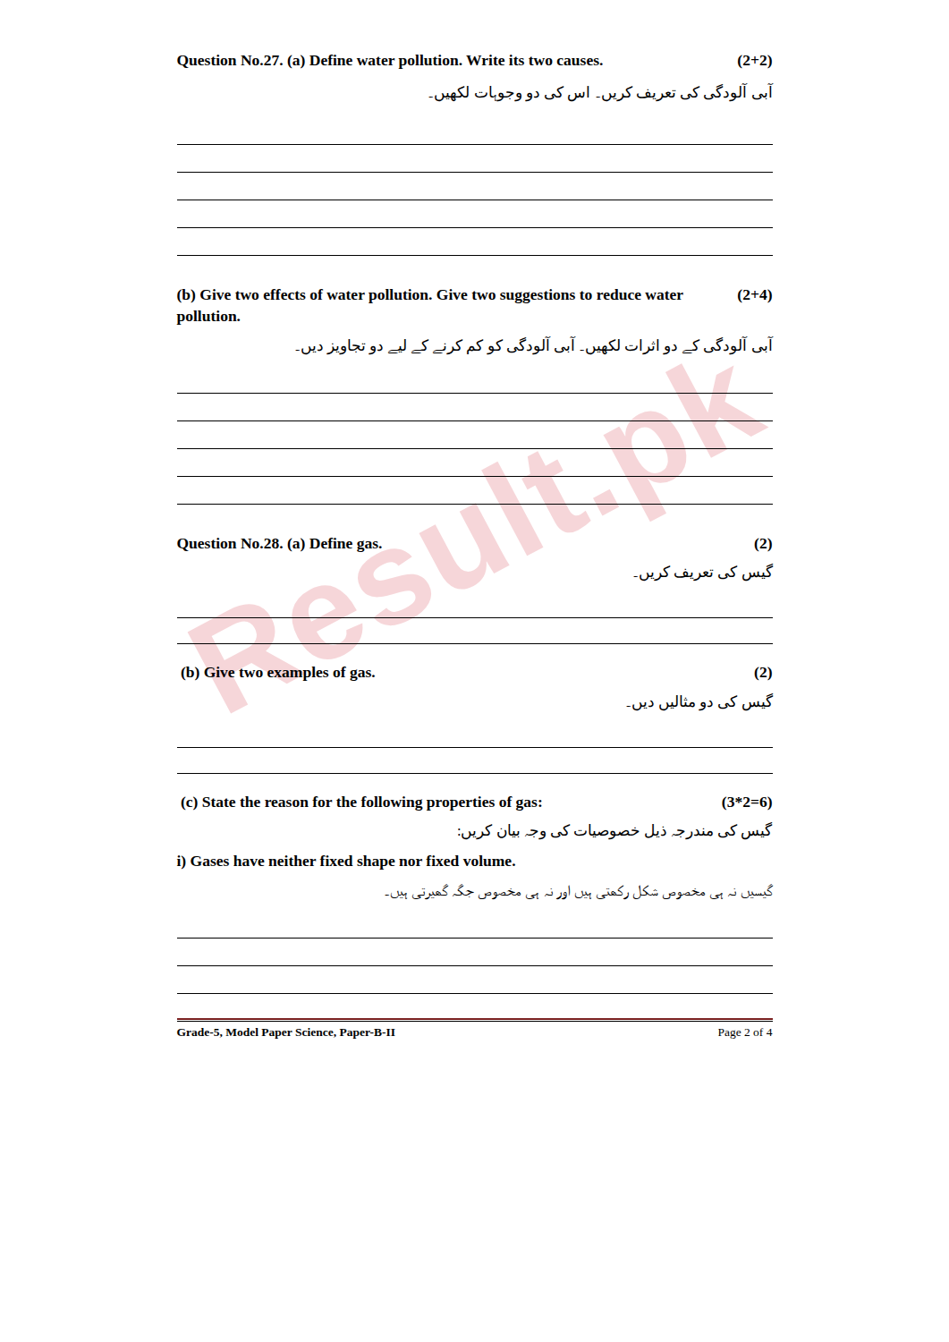Result.pk
Question No.27. (a) Define water pollution. Write its two causes.
(2+2)
آبی آلودگی کی تعریف کریں۔ اس کی دو وجوہات لکھیں۔
(b) Give two effects of water pollution. Give two suggestions to reduce water pollution.
(2+4)
آبی آلودگی کے دو اثرات لکھیں۔ آبی آلودگی کو کم کرنے کے لیے دو تجاویز دیں۔
Question No.28. (a) Define gas.
(2)
گیس کی تعریف کریں۔
(b) Give two examples of gas.
(2)
گیس کی دو مثالیں دیں۔
(c) State the reason for the following properties of gas:
(3*2=6)
گیس کی مندرجہ ذیل خصوصیات کی وجہ بیان کریں:
i) Gases have neither fixed shape nor fixed volume.
گیسیں نہ ہی مخصوص شکل رکھتی ہیں اور نہ ہی مخصوص جگہ گھیرتی ہیں۔
Grade-5, Model Paper Science, Paper-B-II
Page 2 of 4